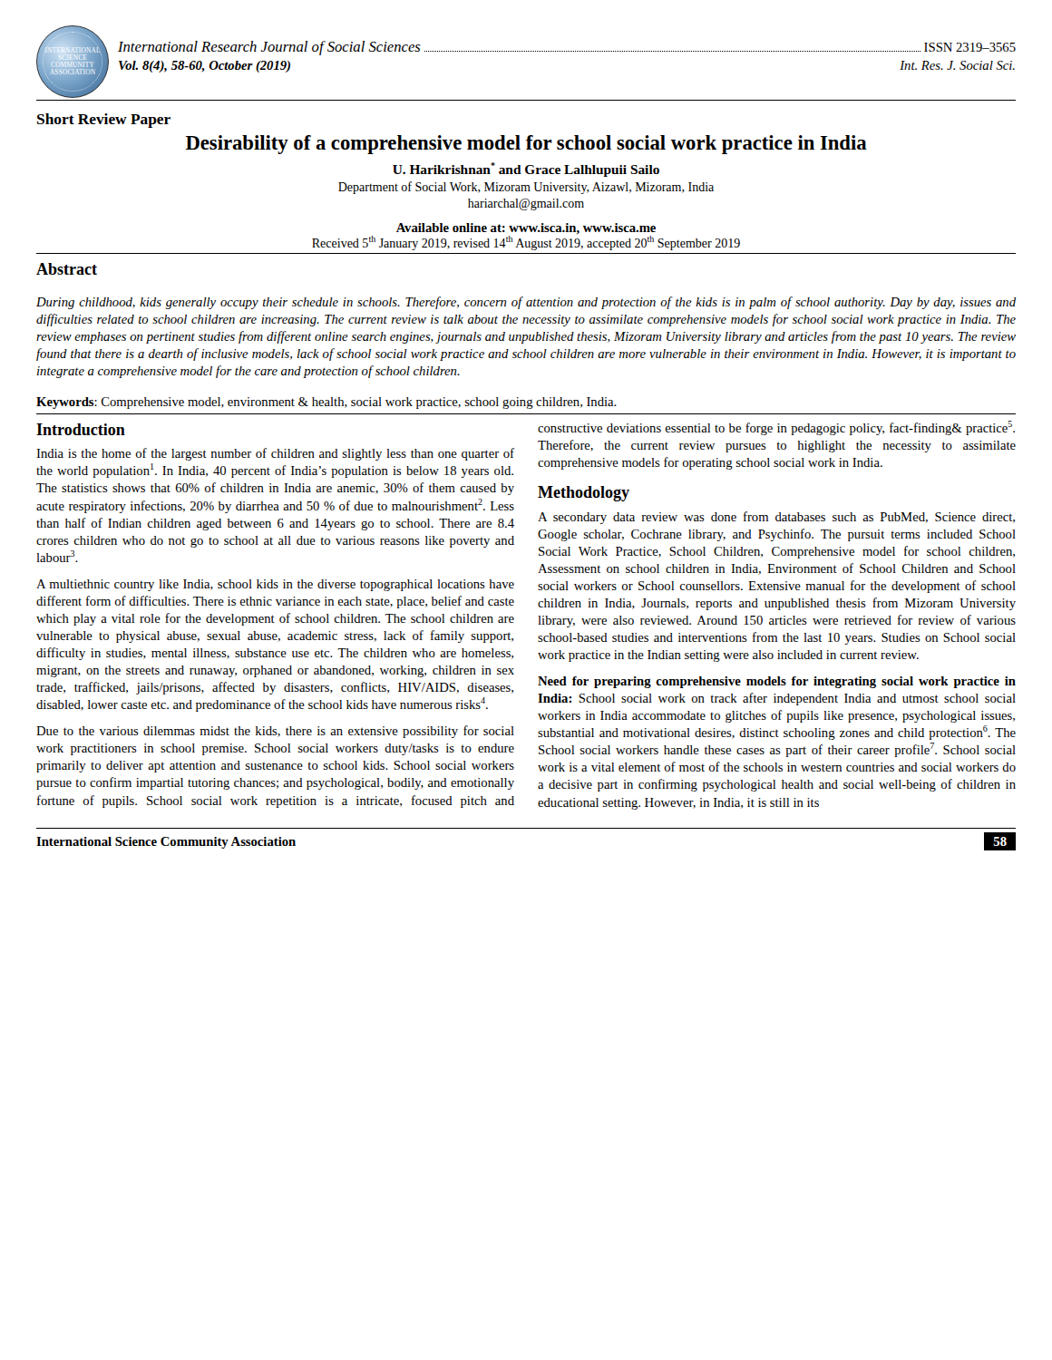INTERNATIONAL
SCIENCE
COMMUNITY
ASSOCIATION
International Research Journal of Social Sciences ISSN 2319–3565
Vol. 8(4), 58-60, October (2019) Int. Res. J. Social Sci.
Short Review Paper
Desirability of a comprehensive model for school social work practice in India
U. Harikrishnan* and Grace Lalhlupuii Sailo
Department of Social Work, Mizoram University, Aizawl, Mizoram, India
hariarchal@gmail.com
Available online at: www.isca.in, www.isca.me
Received 5th January 2019, revised 14th August 2019, accepted 20th September 2019
Abstract
During childhood, kids generally occupy their schedule in schools. Therefore, concern of attention and protection of the kids is in palm of school authority. Day by day, issues and difficulties related to school children are increasing. The current review is talk about the necessity to assimilate comprehensive models for school social work practice in India. The review emphases on pertinent studies from different online search engines, journals and unpublished thesis, Mizoram University library and articles from the past 10 years. The review found that there is a dearth of inclusive models, lack of school social work practice and school children are more vulnerable in their environment in India. However, it is important to integrate a comprehensive model for the care and protection of school children.
Keywords: Comprehensive model, environment & health, social work practice, school going children, India.
Introduction
India is the home of the largest number of children and slightly less than one quarter of the world population1. In India, 40 percent of India’s population is below 18 years old. The statistics shows that 60% of children in India are anemic, 30% of them caused by acute respiratory infections, 20% by diarrhea and 50 % of due to malnourishment2. Less than half of Indian children aged between 6 and 14years go to school. There are 8.4 crores children who do not go to school at all due to various reasons like poverty and labour3.
A multiethnic country like India, school kids in the diverse topographical locations have different form of difficulties. There is ethnic variance in each state, place, belief and caste which play a vital role for the development of school children. The school children are vulnerable to physical abuse, sexual abuse, academic stress, lack of family support, difficulty in studies, mental illness, substance use etc. The children who are homeless, migrant, on the streets and runaway, orphaned or abandoned, working, children in sex trade, trafficked, jails/prisons, affected by disasters, conflicts, HIV/AIDS, diseases, disabled, lower caste etc. and predominance of the school kids have numerous risks4.
Due to the various dilemmas midst the kids, there is an extensive possibility for social work practitioners in school premise. School social workers duty/tasks is to endure primarily to deliver apt attention and sustenance to school kids. School social workers pursue to confirm impartial tutoring chances; and psychological, bodily, and emotionally fortune of pupils. School social work repetition is a intricate, focused pitch and constructive deviations essential to be forge in pedagogic policy, fact-finding& practice5. Therefore, the current review pursues to highlight the necessity to assimilate comprehensive models for operating school social work in India.
Methodology
A secondary data review was done from databases such as PubMed, Science direct, Google scholar, Cochrane library, and Psychinfo. The pursuit terms included School Social Work Practice, School Children, Comprehensive model for school children, Assessment on school children in India, Environment of School Children and School social workers or School counsellors. Extensive manual for the development of school children in India, Journals, reports and unpublished thesis from Mizoram University library, were also reviewed. Around 150 articles were retrieved for review of various school-based studies and interventions from the last 10 years. Studies on School social work practice in the Indian setting were also included in current review.
Need for preparing comprehensive models for integrating social work practice in India: School social work on track after independent India and utmost school social workers in India accommodate to glitches of pupils like presence, psychological issues, substantial and motivational desires, distinct schooling zones and child protection6. The School social workers handle these cases as part of their career profile7. School social work is a vital element of most of the schools in western countries and social workers do a decisive part in confirming psychological health and social well-being of children in educational setting. However, in India, it is still in its
International Science Community Association 58